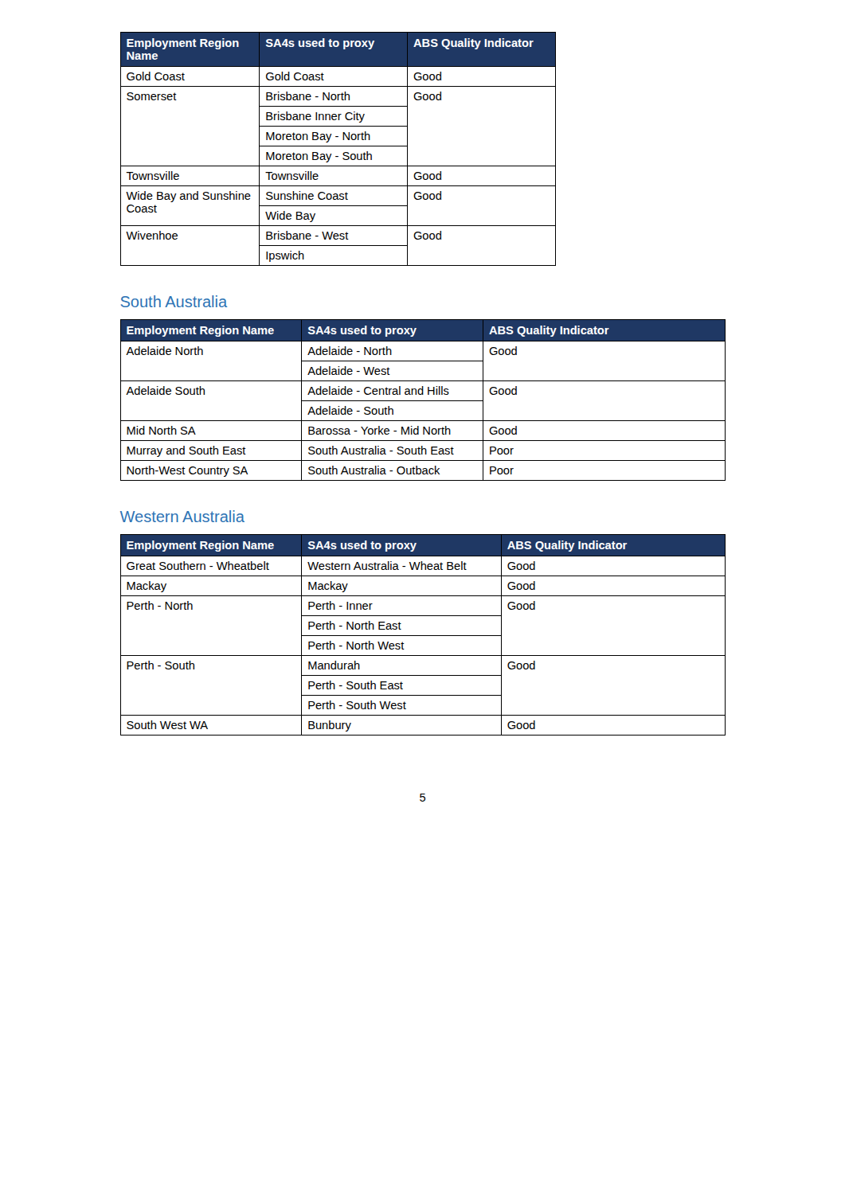| Employment Region Name | SA4s used to proxy | ABS Quality Indicator |
| --- | --- | --- |
| Gold Coast | Gold Coast | Good |
| Somerset | Brisbane - North | Good |
| Brisbane Inner City |
| Moreton Bay - North |
| Moreton Bay - South |
| Townsville | Townsville | Good |
| Wide Bay and Sunshine Coast | Sunshine Coast | Good |
| Wide Bay |
| Wivenhoe | Brisbane - West | Good |
| Ipswich |
South Australia
| Employment Region Name | SA4s used to proxy | ABS Quality Indicator |
| --- | --- | --- |
| Adelaide North | Adelaide - North | Good |
| Adelaide - West |
| Adelaide South | Adelaide - Central and Hills | Good |
| Adelaide - South |
| Mid North SA | Barossa - Yorke - Mid North | Good |
| Murray and South East | South Australia - South East | Poor |
| North-West Country SA | South Australia - Outback | Poor |
Western Australia
| Employment Region Name | SA4s used to proxy | ABS Quality Indicator |
| --- | --- | --- |
| Great Southern - Wheatbelt | Western Australia - Wheat Belt | Good |
| Mackay | Mackay | Good |
| Perth - North | Perth - Inner | Good |
| Perth - North East |
| Perth - North West |
| Perth - South | Mandurah | Good |
| Perth - South East |
| Perth - South West |
| South West WA | Bunbury | Good |
5